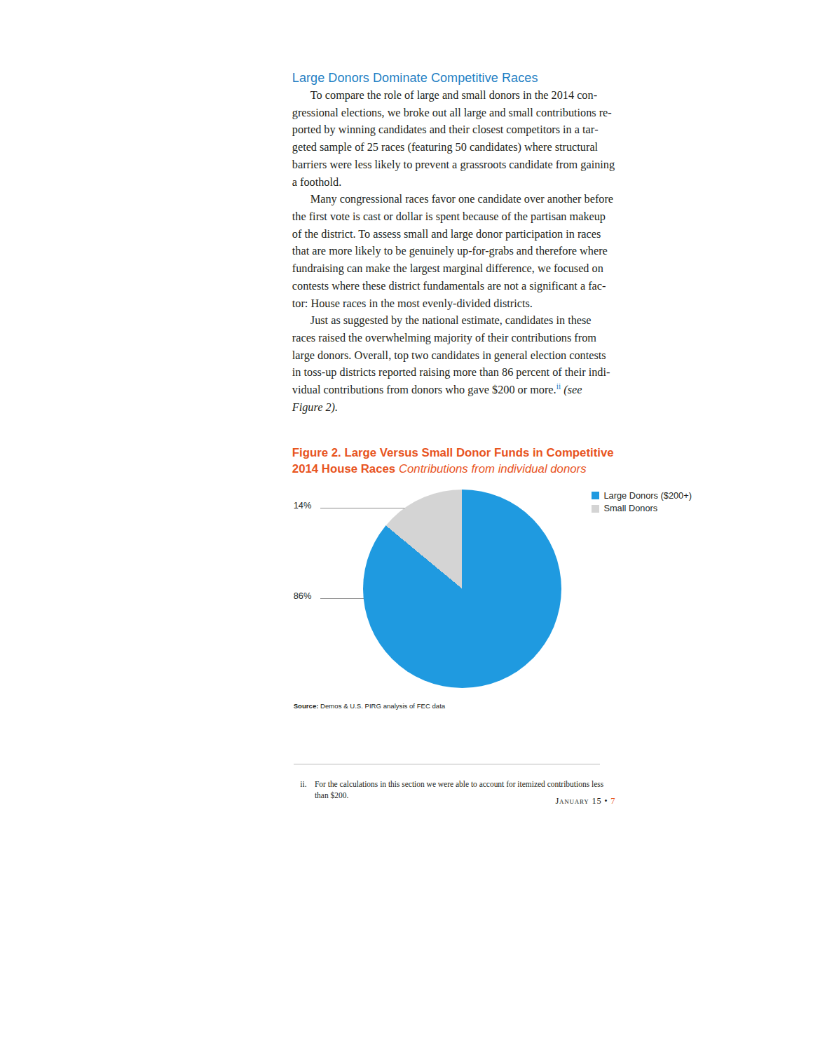Large Donors Dominate Competitive Races
To compare the role of large and small donors in the 2014 congressional elections, we broke out all large and small contributions reported by winning candidates and their closest competitors in a targeted sample of 25 races (featuring 50 candidates) where structural barriers were less likely to prevent a grassroots candidate from gaining a foothold.
Many congressional races favor one candidate over another before the first vote is cast or dollar is spent because of the partisan makeup of the district. To assess small and large donor participation in races that are more likely to be genuinely up-for-grabs and therefore where fundraising can make the largest marginal difference, we focused on contests where these district fundamentals are not a significant a factor: House races in the most evenly-divided districts.
Just as suggested by the national estimate, candidates in these races raised the overwhelming majority of their contributions from large donors. Overall, top two candidates in general election contests in toss-up districts reported raising more than 86 percent of their individual contributions from donors who gave $200 or more.ii (see Figure 2).
Figure 2. Large Versus Small Donor Funds in Competitive 2014 House Races Contributions from individual donors
14%
86%
Large Donors ($200+)
Small Donors
Source: Demos & U.S. PIRG analysis of FEC data
ii. For the calculations in this section we were able to account for itemized contributions less than $200.
January 15 • 7